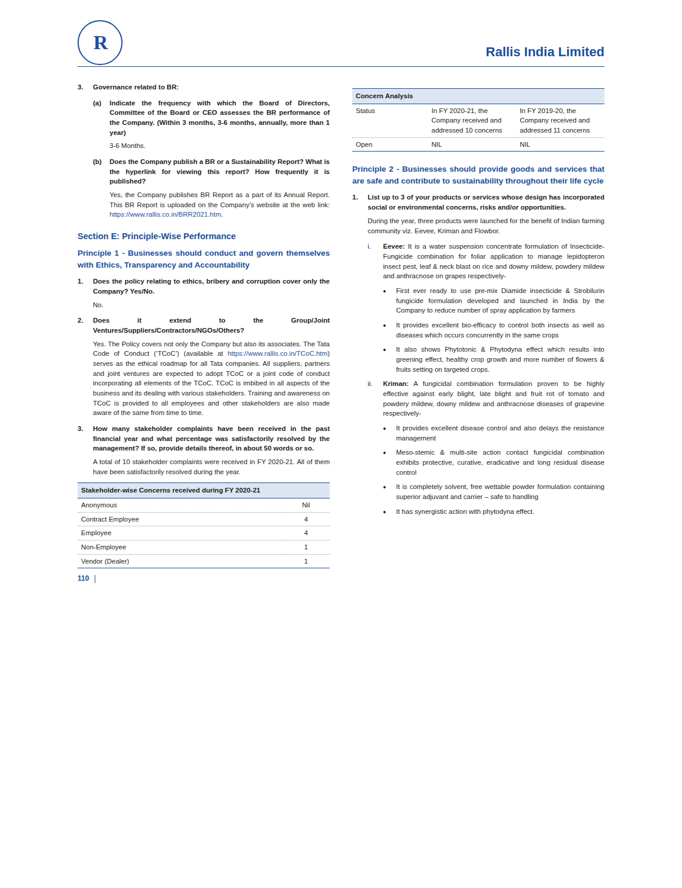R
Rallis India Limited
3.
Governance related to BR:
(a)
Indicate the frequency with which the Board of Directors, Committee of the Board or CEO assesses the BR performance of the Company. (Within 3 months, 3-6 months, annually, more than 1 year)
3-6 Months.
(b)
Does the Company publish a BR or a Sustainability Report? What is the hyperlink for viewing this report? How frequently it is published?
Yes, the Company publishes BR Report as a part of its Annual Report. This BR Report is uploaded on the Company’s website at the web link: https://www.rallis.co.in/BRR2021.htm.
Section E: Principle-Wise Performance
Principle 1 - Businesses should conduct and govern themselves with Ethics, Transparency and Accountability
1.
Does the policy relating to ethics, bribery and corruption cover only the Company? Yes/No.
No.
2.
Does it extend to the Group/Joint Ventures/Suppliers/Contractors/NGOs/Others?
Yes. The Policy covers not only the Company but also its associates. The Tata Code of Conduct (‘TCoC’) (available at https://www.rallis.co.in/TCoC.htm) serves as the ethical roadmap for all Tata companies. All suppliers, partners and joint ventures are expected to adopt TCoC or a joint code of conduct incorporating all elements of the TCoC. TCoC is imbibed in all aspects of the business and its dealing with various stakeholders. Training and awareness on TCoC is provided to all employees and other stakeholders are also made aware of the same from time to time.
3.
How many stakeholder complaints have been received in the past financial year and what percentage was satisfactorily resolved by the management? If so, provide details thereof, in about 50 words or so.
A total of 10 stakeholder complaints were received in FY 2020-21. All of them have been satisfactorily resolved during the year.
| Stakeholder-wise Concerns received during FY 2020-21 |
| --- |
| Anonymous | Nil |
| Contract Employee | 4 |
| Employee | 4 |
| Non-Employee | 1 |
| Vendor (Dealer) | 1 |
| Concern Analysis | | |
| --- | --- | --- |
| Status | In FY 2020-21, the Company received and addressed 10 concerns | In FY 2019-20, the Company received and addressed 11 concerns |
| Open | NIL | NIL |
Principle 2 - Businesses should provide goods and services that are safe and contribute to sustainability throughout their life cycle
1.
List up to 3 of your products or services whose design has incorporated social or environmental concerns, risks and/or opportunities.
During the year, three products were launched for the benefit of Indian farming community viz. Eevee, Kriman and Flowbor.
i.
Eevee: It is a water suspension concentrate formulation of Insecticide-Fungicide combination for foliar application to manage lepidopteron insect pest, leaf & neck blast on rice and downy mildew, powdery mildew and anthracnose on grapes respectively-
First ever ready to use pre-mix Diamide insecticide & Strobilurin fungicide formulation developed and launched in India by the Company to reduce number of spray application by farmers
It provides excellent bio-efficacy to control both insects as well as diseases which occurs concurrently in the same crops
It also shows Phytotonic & Phytodyna effect which results into greening effect, healthy crop growth and more number of flowers & fruits setting on targeted crops.
ii.
Kriman: A fungicidal combination formulation proven to be highly effective against early blight, late blight and fruit rot of tomato and powdery mildew, downy mildew and anthracnose diseases of grapevine respectively-
It provides excellent disease control and also delays the resistance management
Meso-stemic & multi-site action contact fungicidal combination exhibits protective, curative, eradicative and long residual disease control
It is completely solvent, free wettable powder formulation containing superior adjuvant and carrier – safe to handling
It has synergistic action with phytodyna effect.
110